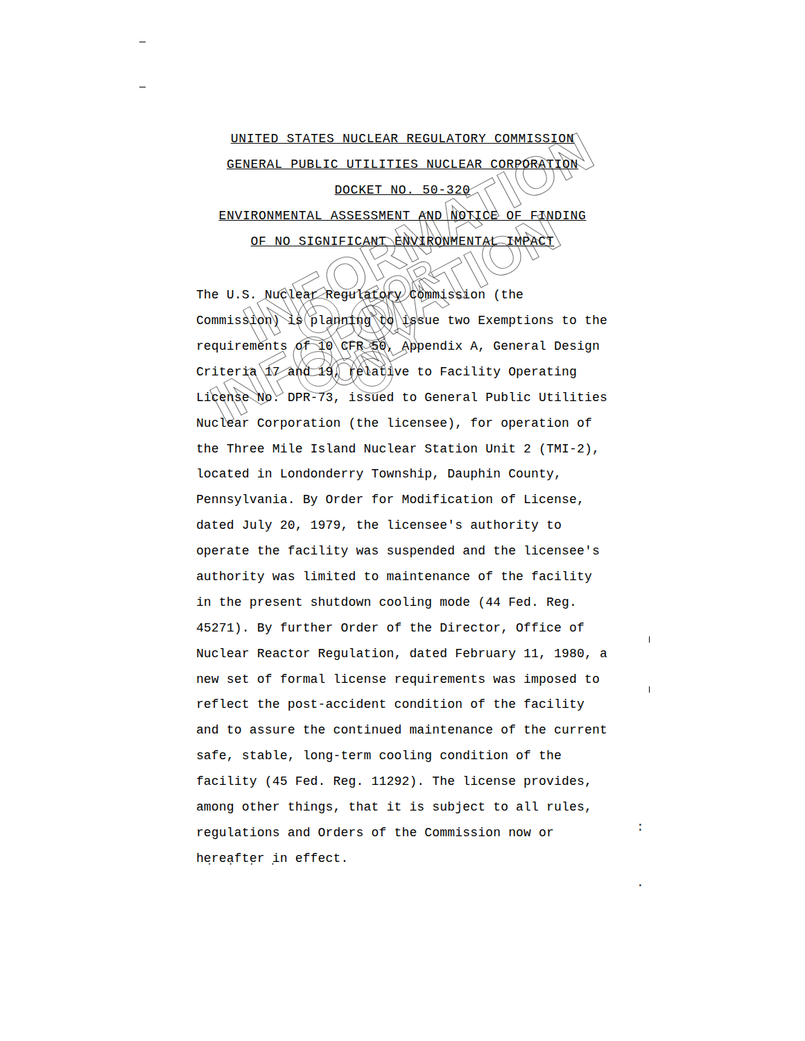UNITED STATES NUCLEAR REGULATORY COMMISSION
GENERAL PUBLIC UTILITIES NUCLEAR CORPORATION
DOCKET NO. 50-320
ENVIRONMENTAL ASSESSMENT AND NOTICE OF FINDING
OF NO SIGNIFICANT ENVIRONMENTAL IMPACT
The U.S. Nuclear Regulatory Commission (the Commission) is planning to issue two Exemptions to the requirements of 10 CFR 50, Appendix A, General Design Criteria 17 and 19, relative to Facility Operating License No. DPR-73, issued to General Public Utilities Nuclear Corporation (the licensee), for operation of the Three Mile Island Nuclear Station Unit 2 (TMI-2), located in Londonderry Township, Dauphin County, Pennsylvania. By Order for Modification of License, dated July 20, 1979, the licensee's authority to operate the facility was suspended and the licensee's authority was limited to maintenance of the facility in the present shutdown cooling mode (44 Fed. Reg. 45271). By further Order of the Director, Office of Nuclear Reactor Regulation, dated February 11, 1980, a new set of formal license requirements was imposed to reflect the post-accident condition of the facility and to assure the continued maintenance of the current safe, stable, long-term cooling condition of the facility (45 Fed. Reg. 11292). The license provides, among other things, that it is subject to all rules, regulations and Orders of the Commission now or hereafter in effect.
INFORMATION
INFORMATION
FOR
ONLY
. . . .
:
.